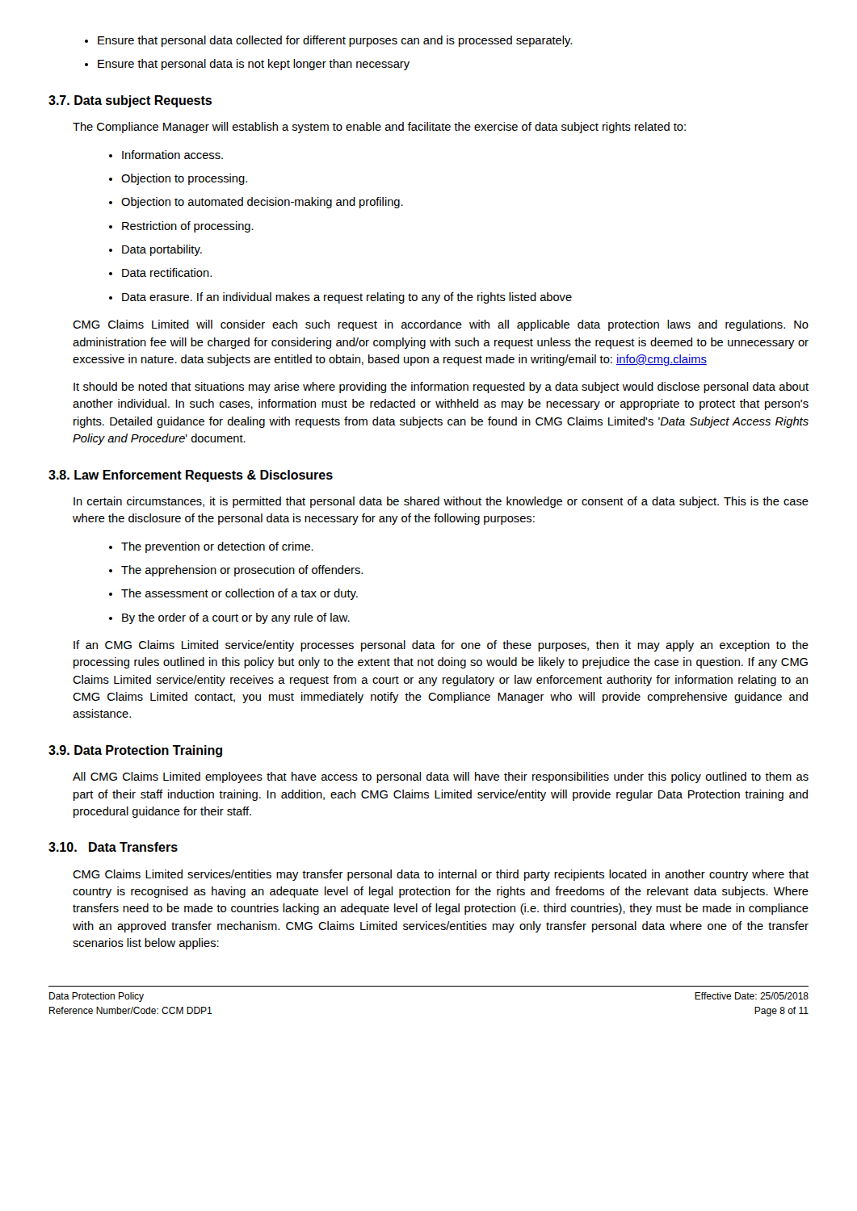Ensure that personal data collected for different purposes can and is processed separately.
Ensure that personal data is not kept longer than necessary
3.7. Data subject Requests
The Compliance Manager will establish a system to enable and facilitate the exercise of data subject rights related to:
Information access.
Objection to processing.
Objection to automated decision-making and profiling.
Restriction of processing.
Data portability.
Data rectification.
Data erasure. If an individual makes a request relating to any of the rights listed above
CMG Claims Limited will consider each such request in accordance with all applicable data protection laws and regulations. No administration fee will be charged for considering and/or complying with such a request unless the request is deemed to be unnecessary or excessive in nature. data subjects are entitled to obtain, based upon a request made in writing/email to: info@cmg.claims
It should be noted that situations may arise where providing the information requested by a data subject would disclose personal data about another individual. In such cases, information must be redacted or withheld as may be necessary or appropriate to protect that person's rights. Detailed guidance for dealing with requests from data subjects can be found in CMG Claims Limited's 'Data Subject Access Rights Policy and Procedure' document.
3.8. Law Enforcement Requests & Disclosures
In certain circumstances, it is permitted that personal data be shared without the knowledge or consent of a data subject. This is the case where the disclosure of the personal data is necessary for any of the following purposes:
The prevention or detection of crime.
The apprehension or prosecution of offenders.
The assessment or collection of a tax or duty.
By the order of a court or by any rule of law.
If an CMG Claims Limited service/entity processes personal data for one of these purposes, then it may apply an exception to the processing rules outlined in this policy but only to the extent that not doing so would be likely to prejudice the case in question. If any CMG Claims Limited service/entity receives a request from a court or any regulatory or law enforcement authority for information relating to an CMG Claims Limited contact, you must immediately notify the Compliance Manager who will provide comprehensive guidance and assistance.
3.9. Data Protection Training
All CMG Claims Limited employees that have access to personal data will have their responsibilities under this policy outlined to them as part of their staff induction training. In addition, each CMG Claims Limited service/entity will provide regular Data Protection training and procedural guidance for their staff.
3.10. Data Transfers
CMG Claims Limited services/entities may transfer personal data to internal or third party recipients located in another country where that country is recognised as having an adequate level of legal protection for the rights and freedoms of the relevant data subjects. Where transfers need to be made to countries lacking an adequate level of legal protection (i.e. third countries), they must be made in compliance with an approved transfer mechanism. CMG Claims Limited services/entities may only transfer personal data where one of the transfer scenarios list below applies:
Data Protection Policy
Reference Number/Code: CCM DDP1
Effective Date: 25/05/2018
Page 8 of 11